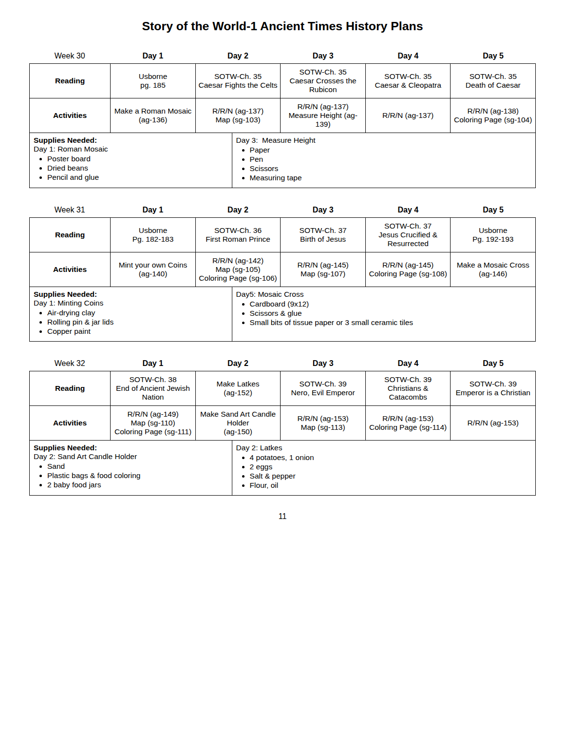Story of the World-1 Ancient Times History Plans
| Week 30 | Day 1 | Day 2 | Day 3 | Day 4 | Day 5 |
| Reading | Usborne pg. 185 | SOTW-Ch. 35 Caesar Fights the Celts | SOTW-Ch. 35 Caesar Crosses the Rubicon | SOTW-Ch. 35 Caesar & Cleopatra | SOTW-Ch. 35 Death of Caesar |
| Activities | Make a Roman Mosaic (ag-136) | R/R/N (ag-137) Map (sg-103) | R/R/N (ag-137) Measure Height (ag-139) | R/R/N (ag-137) | R/R/N (ag-138) Coloring Page (sg-104) |
| Supplies Needed: Day 1: Roman Mosaic Poster board Dried beans Pencil and glue | Day 3: Measure Height Paper Pen Scissors Measuring tape |
| Week 31 | Day 1 | Day 2 | Day 3 | Day 4 | Day 5 |
| Reading | Usborne Pg. 182-183 | SOTW-Ch. 36 First Roman Prince | SOTW-Ch. 37 Birth of Jesus | SOTW-Ch. 37 Jesus Crucified & Resurrected | Usborne Pg. 192-193 |
| Activities | Mint your own Coins (ag-140) | R/R/N (ag-142) Map (sg-105) Coloring Page (sg-106) | R/R/N (ag-145) Map (sg-107) | R/R/N (ag-145) Coloring Page (sg-108) | Make a Mosaic Cross (ag-146) |
| Supplies Needed: Day 1: Minting Coins Air-drying clay Rolling pin & jar lids Copper paint | Day5: Mosaic Cross Cardboard (9x12) Scissors & glue Small bits of tissue paper or 3 small ceramic tiles |
| Week 32 | Day 1 | Day 2 | Day 3 | Day 4 | Day 5 |
| Reading | SOTW-Ch. 38 End of Ancient Jewish Nation | Make Latkes (ag-152) | SOTW-Ch. 39 Nero, Evil Emperor | SOTW-Ch. 39 Christians & Catacombs | SOTW-Ch. 39 Emperor is a Christian |
| Activities | R/R/N (ag-149) Map (sg-110) Coloring Page (sg-111) | Make Sand Art Candle Holder (ag-150) | R/R/N (ag-153) Map (sg-113) | R/R/N (ag-153) Coloring Page (sg-114) | R/R/N (ag-153) |
| Supplies Needed: Day 2: Sand Art Candle Holder Sand Plastic bags & food coloring 2 baby food jars | Day 2: Latkes 4 potatoes, 1 onion 2 eggs Salt & pepper Flour, oil |
11